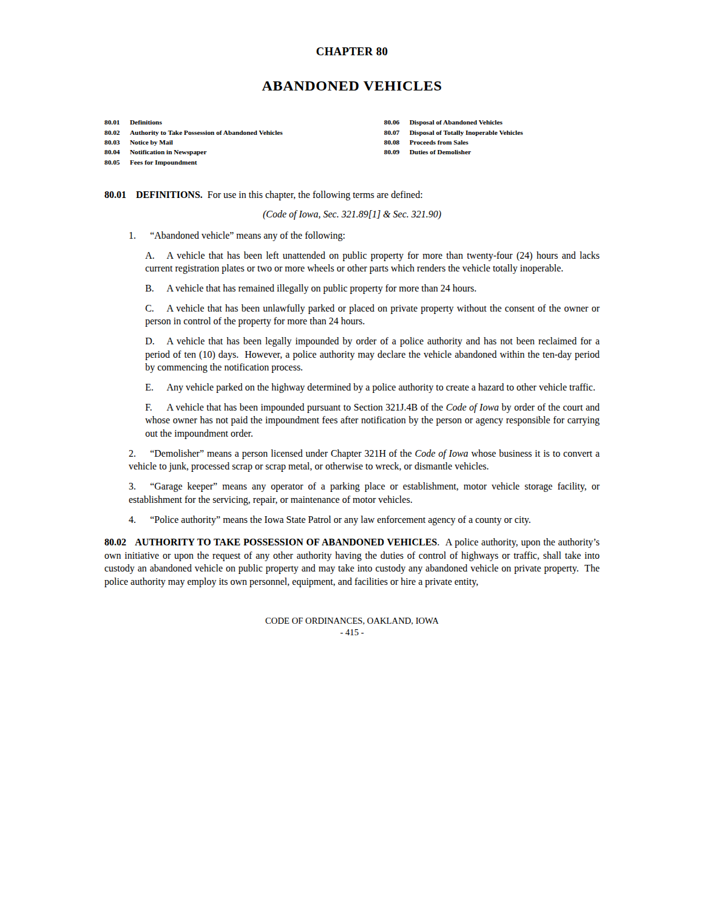CHAPTER 80
ABANDONED VEHICLES
| 80.01 | Definitions | 80.06 | Disposal of Abandoned Vehicles |
| 80.02 | Authority to Take Possession of Abandoned Vehicles | 80.07 | Disposal of Totally Inoperable Vehicles |
| 80.03 | Notice by Mail | 80.08 | Proceeds from Sales |
| 80.04 | Notification in Newspaper | 80.09 | Duties of Demolisher |
| 80.05 | Fees for Impoundment | | |
80.01 DEFINITIONS. For use in this chapter, the following terms are defined:
(Code of Iowa, Sec. 321.89[1] & Sec. 321.90)
1.“Abandoned vehicle” means any of the following:
A. A vehicle that has been left unattended on public property for more than twenty-four (24) hours and lacks current registration plates or two or more wheels or other parts which renders the vehicle totally inoperable.
B. A vehicle that has remained illegally on public property for more than 24 hours.
C. A vehicle that has been unlawfully parked or placed on private property without the consent of the owner or person in control of the property for more than 24 hours.
D. A vehicle that has been legally impounded by order of a police authority and has not been reclaimed for a period of ten (10) days. However, a police authority may declare the vehicle abandoned within the ten-day period by commencing the notification process.
E. Any vehicle parked on the highway determined by a police authority to create a hazard to other vehicle traffic.
F. A vehicle that has been impounded pursuant to Section 321J.4B of the Code of Iowa by order of the court and whose owner has not paid the impoundment fees after notification by the person or agency responsible for carrying out the impoundment order.
2.“Demolisher” means a person licensed under Chapter 321H of the Code of Iowa whose business it is to convert a vehicle to junk, processed scrap or scrap metal, or otherwise to wreck, or dismantle vehicles.
3.“Garage keeper” means any operator of a parking place or establishment, motor vehicle storage facility, or establishment for the servicing, repair, or maintenance of motor vehicles.
4.“Police authority” means the Iowa State Patrol or any law enforcement agency of a county or city.
80.02 AUTHORITY TO TAKE POSSESSION OF ABANDONED VEHICLES. A police authority, upon the authority’s own initiative or upon the request of any other authority having the duties of control of highways or traffic, shall take into custody an abandoned vehicle on public property and may take into custody any abandoned vehicle on private property. The police authority may employ its own personnel, equipment, and facilities or hire a private entity,
CODE OF ORDINANCES, OAKLAND, IOWA
- 415 -